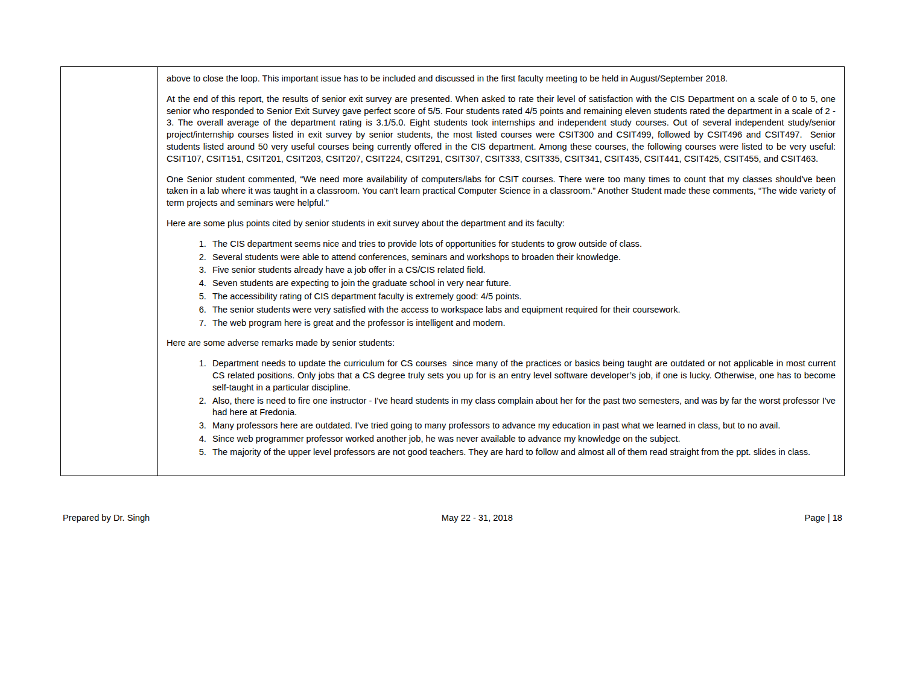| | above to close the loop. This important issue has to be included and discussed in the first faculty meeting to be held in August/September 2018. At the end of this report, the results of senior exit survey are presented. When asked to rate their level of satisfaction with the CIS Department on a scale of 0 to 5, one senior who responded to Senior Exit Survey gave perfect score of 5/5. Four students rated 4/5 points and remaining eleven students rated the department in a scale of 2 - 3. The overall average of the department rating is 3.1/5.0. Eight students took internships and independent study courses. Out of several independent study/senior project/internship courses listed in exit survey by senior students, the most listed courses were CSIT300 and CSIT499, followed by CSIT496 and CSIT497. Senior students listed around 50 very useful courses being currently offered in the CIS department. Among these courses, the following courses were listed to be very useful: CSIT107, CSIT151, CSIT201, CSIT203, CSIT207, CSIT224, CSIT291, CSIT307, CSIT333, CSIT335, CSIT341, CSIT435, CSIT441, CSIT425, CSIT455, and CSIT463. One Senior student commented, “We need more availability of computers/labs for CSIT courses. There were too many times to count that my classes should've been taken in a lab where it was taught in a classroom. You can't learn practical Computer Science in a classroom.” Another Student made these comments, “The wide variety of term projects and seminars were helpful.” Here are some plus points cited by senior students in exit survey about the department and its faculty: The CIS department seems nice and tries to provide lots of opportunities for students to grow outside of class. Several students were able to attend conferences, seminars and workshops to broaden their knowledge. Five senior students already have a job offer in a CS/CIS related field. Seven students are expecting to join the graduate school in very near future. The accessibility rating of CIS department faculty is extremely good: 4/5 points. The senior students were very satisfied with the access to workspace labs and equipment required for their coursework. The web program here is great and the professor is intelligent and modern. Here are some adverse remarks made by senior students: Department needs to update the curriculum for CS courses since many of the practices or basics being taught are outdated or not applicable in most current CS related positions. Only jobs that a CS degree truly sets you up for is an entry level software developer’s job, if one is lucky. Otherwise, one has to become self-taught in a particular discipline. Also, there is need to fire one instructor - I've heard students in my class complain about her for the past two semesters, and was by far the worst professor I've had here at Fredonia. Many professors here are outdated. I've tried going to many professors to advance my education in past what we learned in class, but to no avail. Since web programmer professor worked another job, he was never available to advance my knowledge on the subject. The majority of the upper level professors are not good teachers. They are hard to follow and almost all of them read straight from the ppt. slides in class. |
Prepared by Dr. Singh May 22 - 31, 2018 Page | 18